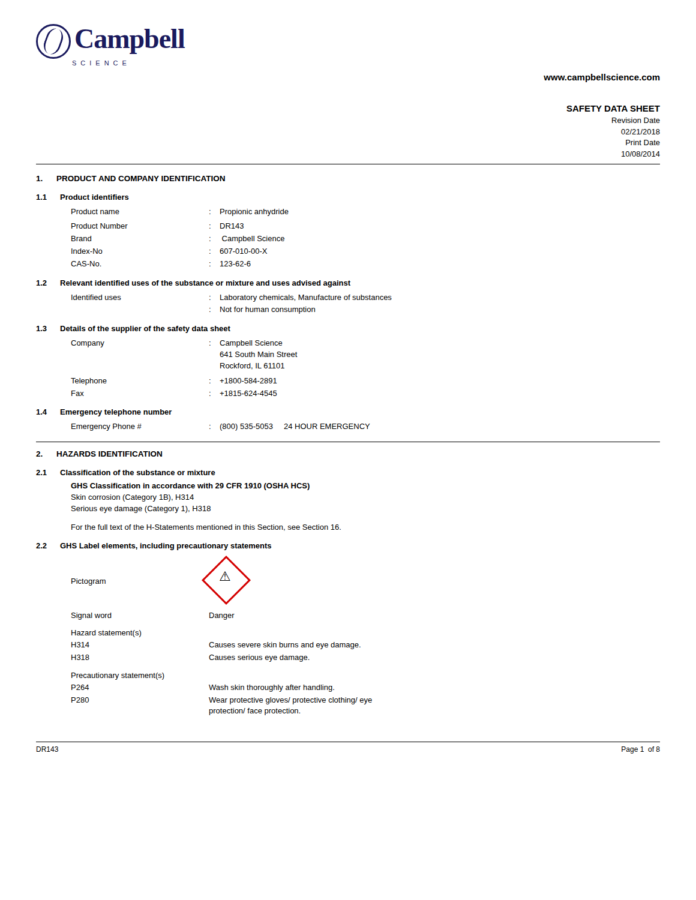Campbell
SCIENCE
www.campbellscience.com
SAFETY DATA SHEET
Revision Date
02/21/2018
Print Date
10/08/2014
1. PRODUCT AND COMPANY IDENTIFICATION
1.1 Product identifiers
| Product name | : | Propionic anhydride |
| Product Number | : | DR143 |
| Brand | : | Campbell Science |
| Index-No | : | 607-010-00-X |
| CAS-No. | : | 123-62-6 |
1.2 Relevant identified uses of the substance or mixture and uses advised against
| Identified uses | : | Laboratory chemicals, Manufacture of substances |
| | : | Not for human consumption |
1.3 Details of the supplier of the safety data sheet
| Company | : | Campbell Science 641 South Main Street Rockford, IL 61101 |
| Telephone | : | +1800-584-2891 |
| Fax | : | +1815-624-4545 |
1.4 Emergency telephone number
| Emergency Phone # | : | (800) 535-5053 24 HOUR EMERGENCY |
2. HAZARDS IDENTIFICATION
2.1 Classification of the substance or mixture
GHS Classification in accordance with 29 CFR 1910 (OSHA HCS)
Skin corrosion (Category 1B), H314
Serious eye damage (Category 1), H318
For the full text of the H-Statements mentioned in this Section, see Section 16.
2.2 GHS Label elements, including precautionary statements
Pictogram
⚠
| Signal word | Danger |
Hazard statement(s)
| H314 | Causes severe skin burns and eye damage. |
| H318 | Causes serious eye damage. |
Precautionary statement(s)
| P264 | Wash skin thoroughly after handling. |
| P280 | Wear protective gloves/ protective clothing/ eye protection/ face protection. |
DR143 Page 1 of 8